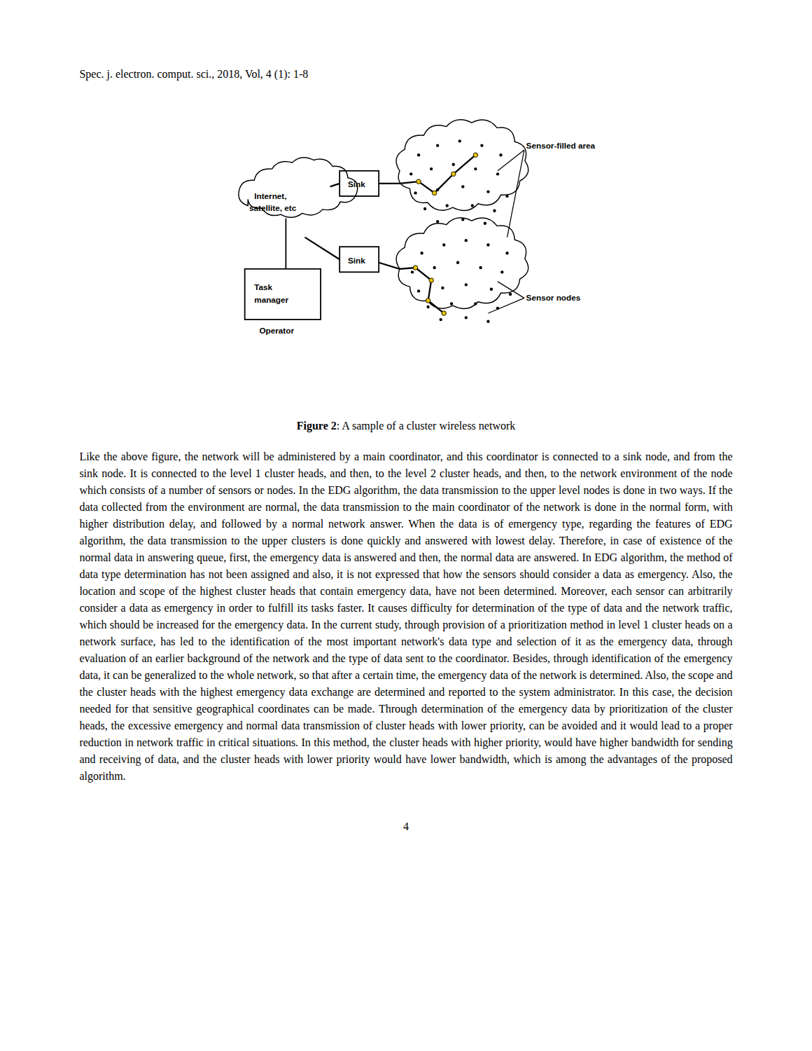Spec. j. electron. comput. sci., 2018, Vol, 4 (1): 1-8
Internet, satellite, etc Sink Sink Task manager Operator Sensor-filled area Sensor nodes
Figure 2: A sample of a cluster wireless network
Like the above figure, the network will be administered by a main coordinator, and this coordinator is connected to a sink node, and from the sink node. It is connected to the level 1 cluster heads, and then, to the level 2 cluster heads, and then, to the network environment of the node which consists of a number of sensors or nodes. In the EDG algorithm, the data transmission to the upper level nodes is done in two ways. If the data collected from the environment are normal, the data transmission to the main coordinator of the network is done in the normal form, with higher distribution delay, and followed by a normal network answer. When the data is of emergency type, regarding the features of EDG algorithm, the data transmission to the upper clusters is done quickly and answered with lowest delay. Therefore, in case of existence of the normal data in answering queue, first, the emergency data is answered and then, the normal data are answered. In EDG algorithm, the method of data type determination has not been assigned and also, it is not expressed that how the sensors should consider a data as emergency. Also, the location and scope of the highest cluster heads that contain emergency data, have not been determined. Moreover, each sensor can arbitrarily consider a data as emergency in order to fulfill its tasks faster. It causes difficulty for determination of the type of data and the network traffic, which should be increased for the emergency data. In the current study, through provision of a prioritization method in level 1 cluster heads on a network surface, has led to the identification of the most important network's data type and selection of it as the emergency data, through evaluation of an earlier background of the network and the type of data sent to the coordinator. Besides, through identification of the emergency data, it can be generalized to the whole network, so that after a certain time, the emergency data of the network is determined. Also, the scope and the cluster heads with the highest emergency data exchange are determined and reported to the system administrator. In this case, the decision needed for that sensitive geographical coordinates can be made. Through determination of the emergency data by prioritization of the cluster heads, the excessive emergency and normal data transmission of cluster heads with lower priority, can be avoided and it would lead to a proper reduction in network traffic in critical situations. In this method, the cluster heads with higher priority, would have higher bandwidth for sending and receiving of data, and the cluster heads with lower priority would have lower bandwidth, which is among the advantages of the proposed algorithm.
4